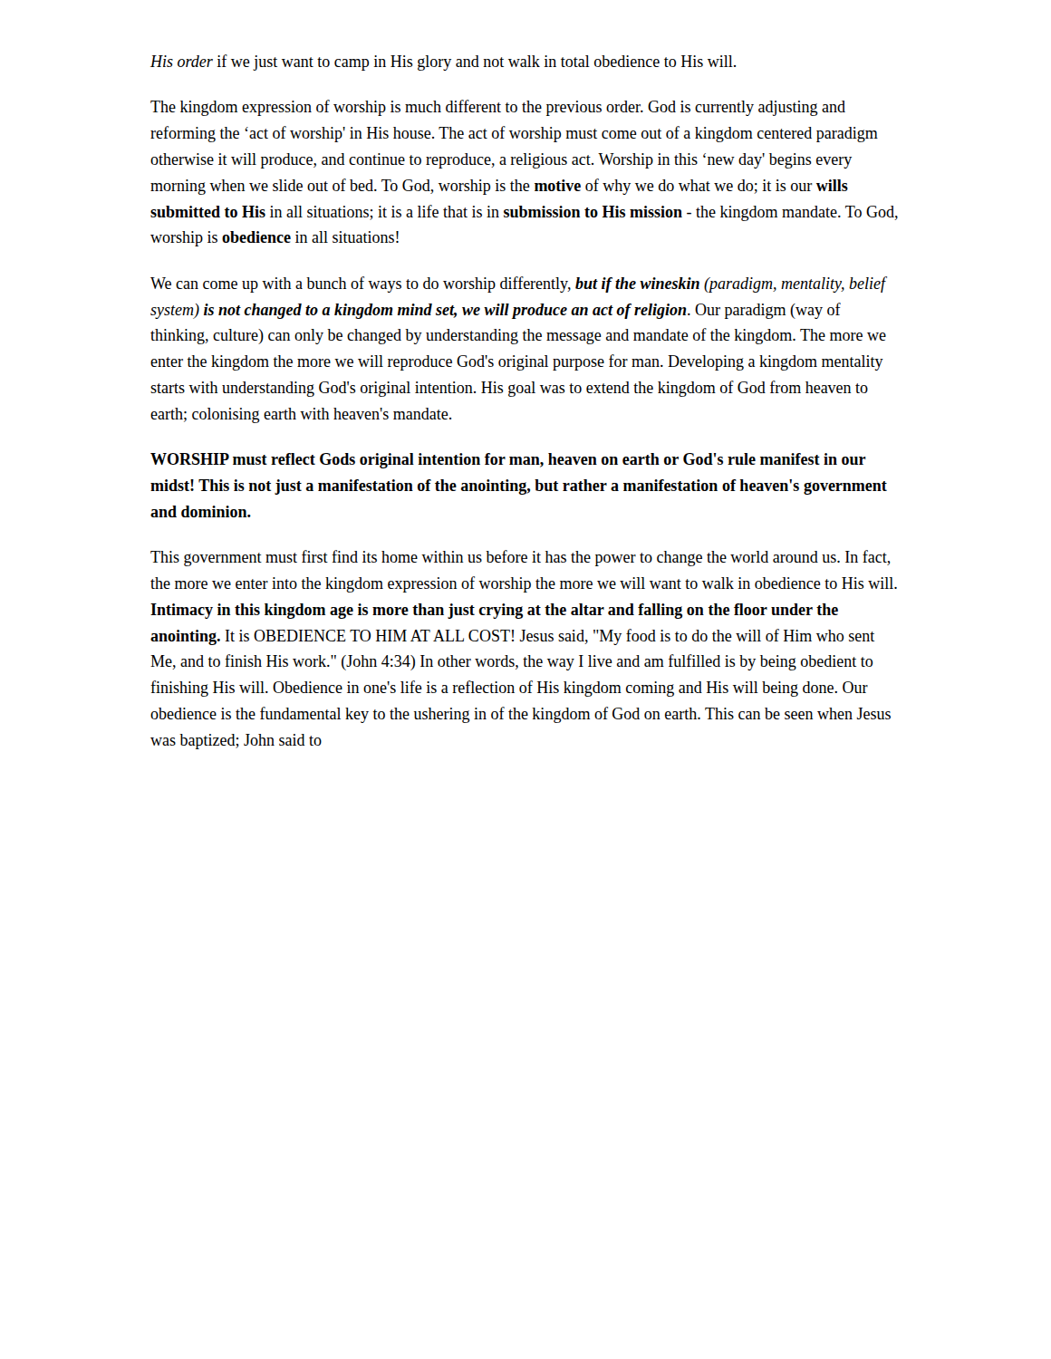His order if we just want to camp in His glory and not walk in total obedience to His will.
The kingdom expression of worship is much different to the previous order. God is currently adjusting and reforming the ‘act of worship' in His house. The act of worship must come out of a kingdom centered paradigm otherwise it will produce, and continue to reproduce, a religious act. Worship in this ‘new day' begins every morning when we slide out of bed. To God, worship is the motive of why we do what we do; it is our wills submitted to His in all situations; it is a life that is in submission to His mission - the kingdom mandate. To God, worship is obedience in all situations!
We can come up with a bunch of ways to do worship differently, but if the wineskin (paradigm, mentality, belief system) is not changed to a kingdom mind set, we will produce an act of religion. Our paradigm (way of thinking, culture) can only be changed by understanding the message and mandate of the kingdom. The more we enter the kingdom the more we will reproduce God's original purpose for man. Developing a kingdom mentality starts with understanding God's original intention. His goal was to extend the kingdom of God from heaven to earth; colonising earth with heaven's mandate.
WORSHIP must reflect Gods original intention for man, heaven on earth or God's rule manifest in our midst! This is not just a manifestation of the anointing, but rather a manifestation of heaven's government and dominion.
This government must first find its home within us before it has the power to change the world around us. In fact, the more we enter into the kingdom expression of worship the more we will want to walk in obedience to His will. Intimacy in this kingdom age is more than just crying at the altar and falling on the floor under the anointing. It is OBEDIENCE TO HIM AT ALL COST! Jesus said, "My food is to do the will of Him who sent Me, and to finish His work." (John 4:34) In other words, the way I live and am fulfilled is by being obedient to finishing His will. Obedience in one's life is a reflection of His kingdom coming and His will being done. Our obedience is the fundamental key to the ushering in of the kingdom of God on earth. This can be seen when Jesus was baptized; John said to